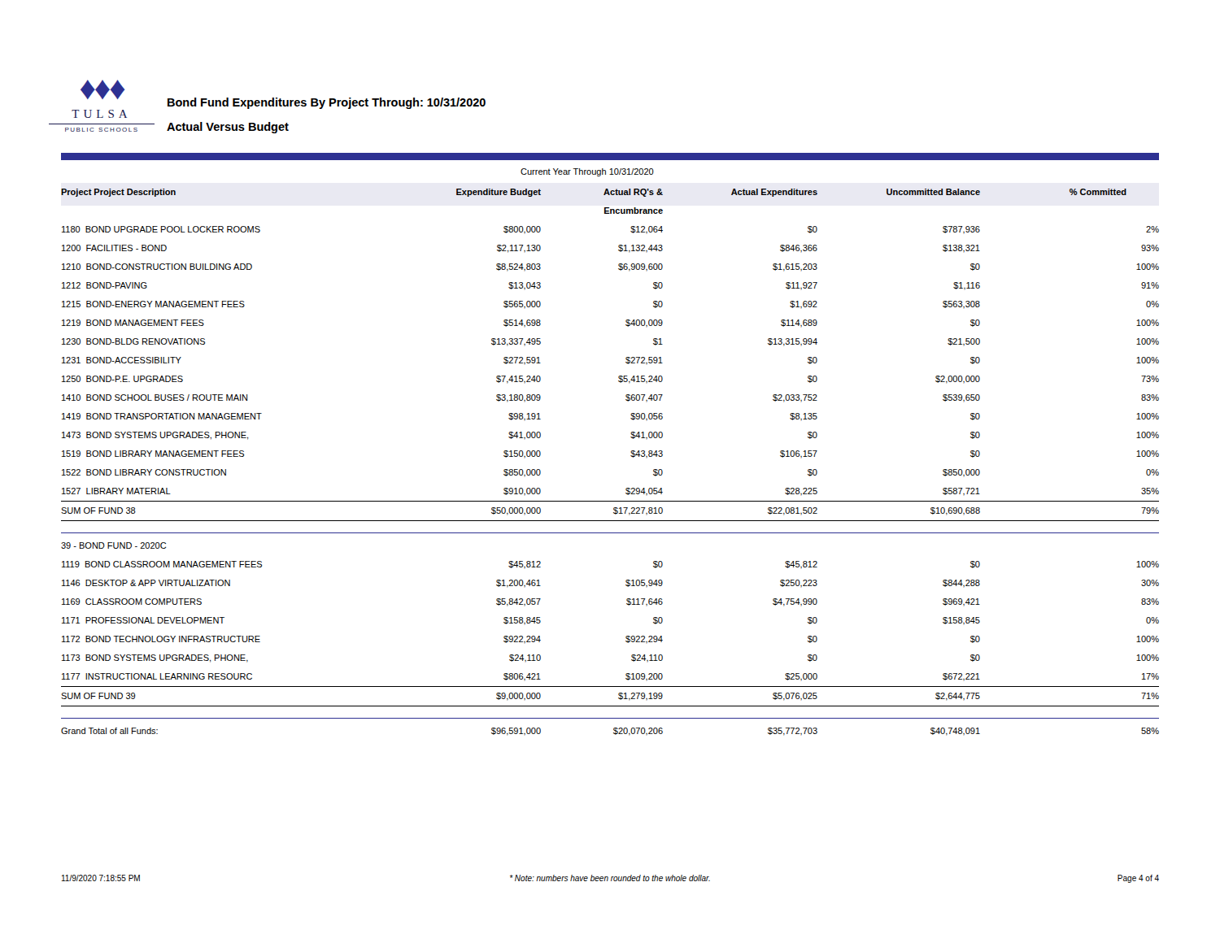♦♦♦
TULSA
PUBLIC SCHOOLS
Bond Fund Expenditures By Project Through: 10/31/2020
Actual Versus Budget
Current Year Through 10/31/2020
| Project Project Description | Expenditure Budget | Actual RQ's & Encumbrance | Actual Expenditures | Uncommitted Balance | % Committed |
| --- | --- | --- | --- | --- | --- |
| 1180 BOND UPGRADE POOL LOCKER ROOMS | $800,000 | $12,064 | $0 | $787,936 | 2% |
| 1200 FACILITIES - BOND | $2,117,130 | $1,132,443 | $846,366 | $138,321 | 93% |
| 1210 BOND-CONSTRUCTION BUILDING ADD | $8,524,803 | $6,909,600 | $1,615,203 | $0 | 100% |
| 1212 BOND-PAVING | $13,043 | $0 | $11,927 | $1,116 | 91% |
| 1215 BOND-ENERGY MANAGEMENT FEES | $565,000 | $0 | $1,692 | $563,308 | 0% |
| 1219 BOND MANAGEMENT FEES | $514,698 | $400,009 | $114,689 | $0 | 100% |
| 1230 BOND-BLDG RENOVATIONS | $13,337,495 | $1 | $13,315,994 | $21,500 | 100% |
| 1231 BOND-ACCESSIBILITY | $272,591 | $272,591 | $0 | $0 | 100% |
| 1250 BOND-P.E. UPGRADES | $7,415,240 | $5,415,240 | $0 | $2,000,000 | 73% |
| 1410 BOND SCHOOL BUSES / ROUTE MAIN | $3,180,809 | $607,407 | $2,033,752 | $539,650 | 83% |
| 1419 BOND TRANSPORTATION MANAGEMENT | $98,191 | $90,056 | $8,135 | $0 | 100% |
| 1473 BOND SYSTEMS UPGRADES, PHONE, | $41,000 | $41,000 | $0 | $0 | 100% |
| 1519 BOND LIBRARY MANAGEMENT FEES | $150,000 | $43,843 | $106,157 | $0 | 100% |
| 1522 BOND LIBRARY CONSTRUCTION | $850,000 | $0 | $0 | $850,000 | 0% |
| 1527 LIBRARY MATERIAL | $910,000 | $294,054 | $28,225 | $587,721 | 35% |
| SUM OF FUND 38 | $50,000,000 | $17,227,810 | $22,081,502 | $10,690,688 | 79% |
| 39 - BOND FUND - 2020C |
| 1119 BOND CLASSROOM MANAGEMENT FEES | $45,812 | $0 | $45,812 | $0 | 100% |
| 1146 DESKTOP & APP VIRTUALIZATION | $1,200,461 | $105,949 | $250,223 | $844,288 | 30% |
| 1169 CLASSROOM COMPUTERS | $5,842,057 | $117,646 | $4,754,990 | $969,421 | 83% |
| 1171 PROFESSIONAL DEVELOPMENT | $158,845 | $0 | $0 | $158,845 | 0% |
| 1172 BOND TECHNOLOGY INFRASTRUCTURE | $922,294 | $922,294 | $0 | $0 | 100% |
| 1173 BOND SYSTEMS UPGRADES, PHONE, | $24,110 | $24,110 | $0 | $0 | 100% |
| 1177 INSTRUCTIONAL LEARNING RESOURC | $806,421 | $109,200 | $25,000 | $672,221 | 17% |
| SUM OF FUND 39 | $9,000,000 | $1,279,199 | $5,076,025 | $2,644,775 | 71% |
| Grand Total of all Funds: | $96,591,000 | $20,070,206 | $35,772,703 | $40,748,091 | 58% |
11/9/2020 7:18:55 PM * Note: numbers have been rounded to the whole dollar. Page 4 of 4